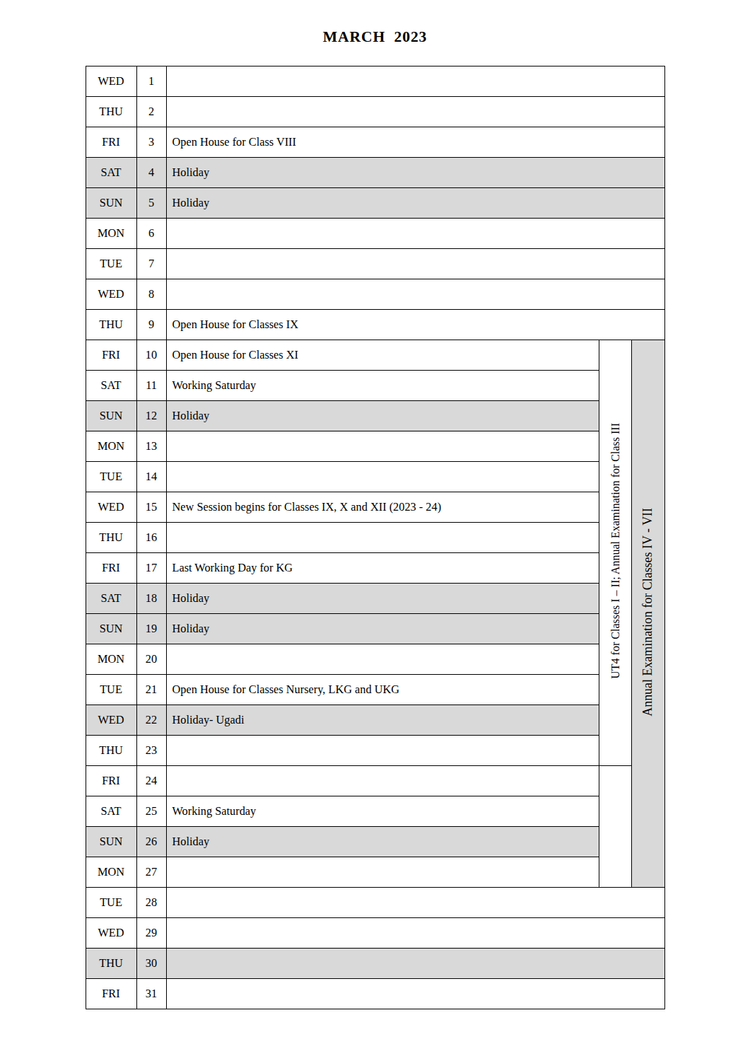MARCH 2023
| WED | 1 | |
| THU | 2 | |
| FRI | 3 | Open House for Class VIII |
| SAT | 4 | Holiday |
| SUN | 5 | Holiday |
| MON | 6 | |
| TUE | 7 | |
| WED | 8 | |
| THU | 9 | Open House for Classes IX |
| FRI | 10 | Open House for Classes XI | UT4 for Classes I – II; Annual Examination for Class III | Annual Examination for Classes IV - VII |
| SAT | 11 | Working Saturday |
| SUN | 12 | Holiday |
| MON | 13 | |
| TUE | 14 | |
| WED | 15 | New Session begins for Classes IX, X and XII (2023 - 24) |
| THU | 16 | |
| FRI | 17 | Last Working Day for KG |
| SAT | 18 | Holiday |
| SUN | 19 | Holiday |
| MON | 20 | |
| TUE | 21 | Open House for Classes Nursery, LKG and UKG |
| WED | 22 | Holiday- Ugadi |
| THU | 23 | |
| FRI | 24 | |
| SAT | 25 | Working Saturday |
| SUN | 26 | Holiday |
| MON | 27 | |
| TUE | 28 | |
| WED | 29 | |
| THU | 30 | |
| FRI | 31 | |